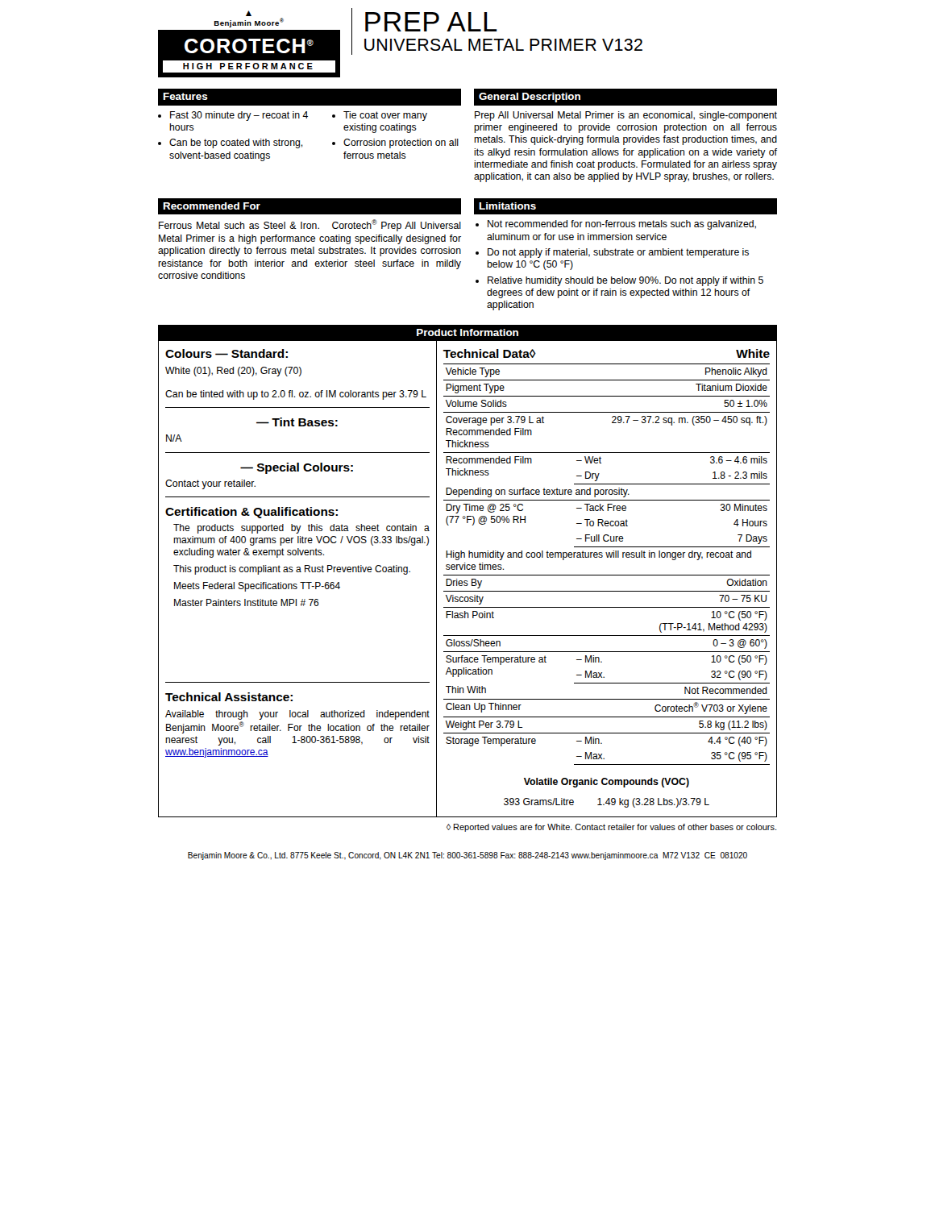▲Benjamin Moore®
COROTECH®
HIGH PERFORMANCE
PREP ALL
UNIVERSAL METAL PRIMER V132
Features
Fast 30 minute dry – recoat in 4 hours
Can be top coated with strong, solvent-based coatings
Tie coat over many existing coatings
Corrosion protection on all ferrous metals
General Description
Prep All Universal Metal Primer is an economical, single-component primer engineered to provide corrosion protection on all ferrous metals. This quick-drying formula provides fast production times, and its alkyd resin formulation allows for application on a wide variety of intermediate and finish coat products. Formulated for an airless spray application, it can also be applied by HVLP spray, brushes, or rollers.
Recommended For
Ferrous Metal such as Steel & Iron. Corotech® Prep All Universal Metal Primer is a high performance coating specifically designed for application directly to ferrous metal substrates. It provides corrosion resistance for both interior and exterior steel surface in mildly corrosive conditions
Limitations
Not recommended for non-ferrous metals such as galvanized, aluminum or for use in immersion service
Do not apply if material, substrate or ambient temperature is below 10 °C (50 °F)
Relative humidity should be below 90%. Do not apply if within 5 degrees of dew point or if rain is expected within 12 hours of application
Product Information
Colours — Standard:
White (01), Red (20), Gray (70)
Can be tinted with up to 2.0 fl. oz. of IM colorants per 3.79 L
— Tint Bases:
N/A
— Special Colours:
Contact your retailer.
Certification & Qualifications:
The products supported by this data sheet contain a maximum of 400 grams per litre VOC / VOS (3.33 lbs/gal.) excluding water & exempt solvents.
This product is compliant as a Rust Preventive Coating.
Meets Federal Specifications TT-P-664
Master Painters Institute MPI # 76
Technical Assistance:
Available through your local authorized independent Benjamin Moore® retailer. For the location of the retailer nearest you, call 1-800-361-5898, or visit www.benjaminmoore.ca
Technical Data◊ White
| Vehicle Type | Phenolic Alkyd |
| Pigment Type | Titanium Dioxide |
| Volume Solids | 50 ± 1.0% |
| Coverage per 3.79 L at Recommended Film Thickness | 29.7 – 37.2 sq. m. (350 – 450 sq. ft.) |
| Recommended Film Thickness | – Wet | 3.6 – 4.6 mils |
| – Dry | 1.8 - 2.3 mils |
| Depending on surface texture and porosity. |
| Dry Time @ 25 °C (77 °F) @ 50% RH | – Tack Free | 30 Minutes |
| – To Recoat | 4 Hours |
| – Full Cure | 7 Days |
| High humidity and cool temperatures will result in longer dry, recoat and service times. |
| Dries By | Oxidation |
| Viscosity | 70 – 75 KU |
| Flash Point | 10 °C (50 °F) (TT-P-141, Method 4293) |
| Gloss/Sheen | 0 – 3 @ 60°) |
| Surface Temperature at Application | – Min. | 10 °C (50 °F) |
| – Max. | 32 °C (90 °F) |
| Thin With | Not Recommended |
| Clean Up Thinner | Corotech ® V703 or Xylene |
| Weight Per 3.79 L | 5.8 kg (11.2 lbs) |
| Storage Temperature | – Min. | 4.4 °C (40 °F) |
| – Max. | 35 °C (95 °F) |
Volatile Organic Compounds (VOC)
393 Grams/Litre 1.49 kg (3.28 Lbs.)/3.79 L
◊ Reported values are for White. Contact retailer for values of other bases or colours.
Benjamin Moore & Co., Ltd. 8775 Keele St., Concord, ON L4K 2N1 Tel: 800-361-5898 Fax: 888-248-2143 www.benjaminmoore.ca M72 V132 CE 081020